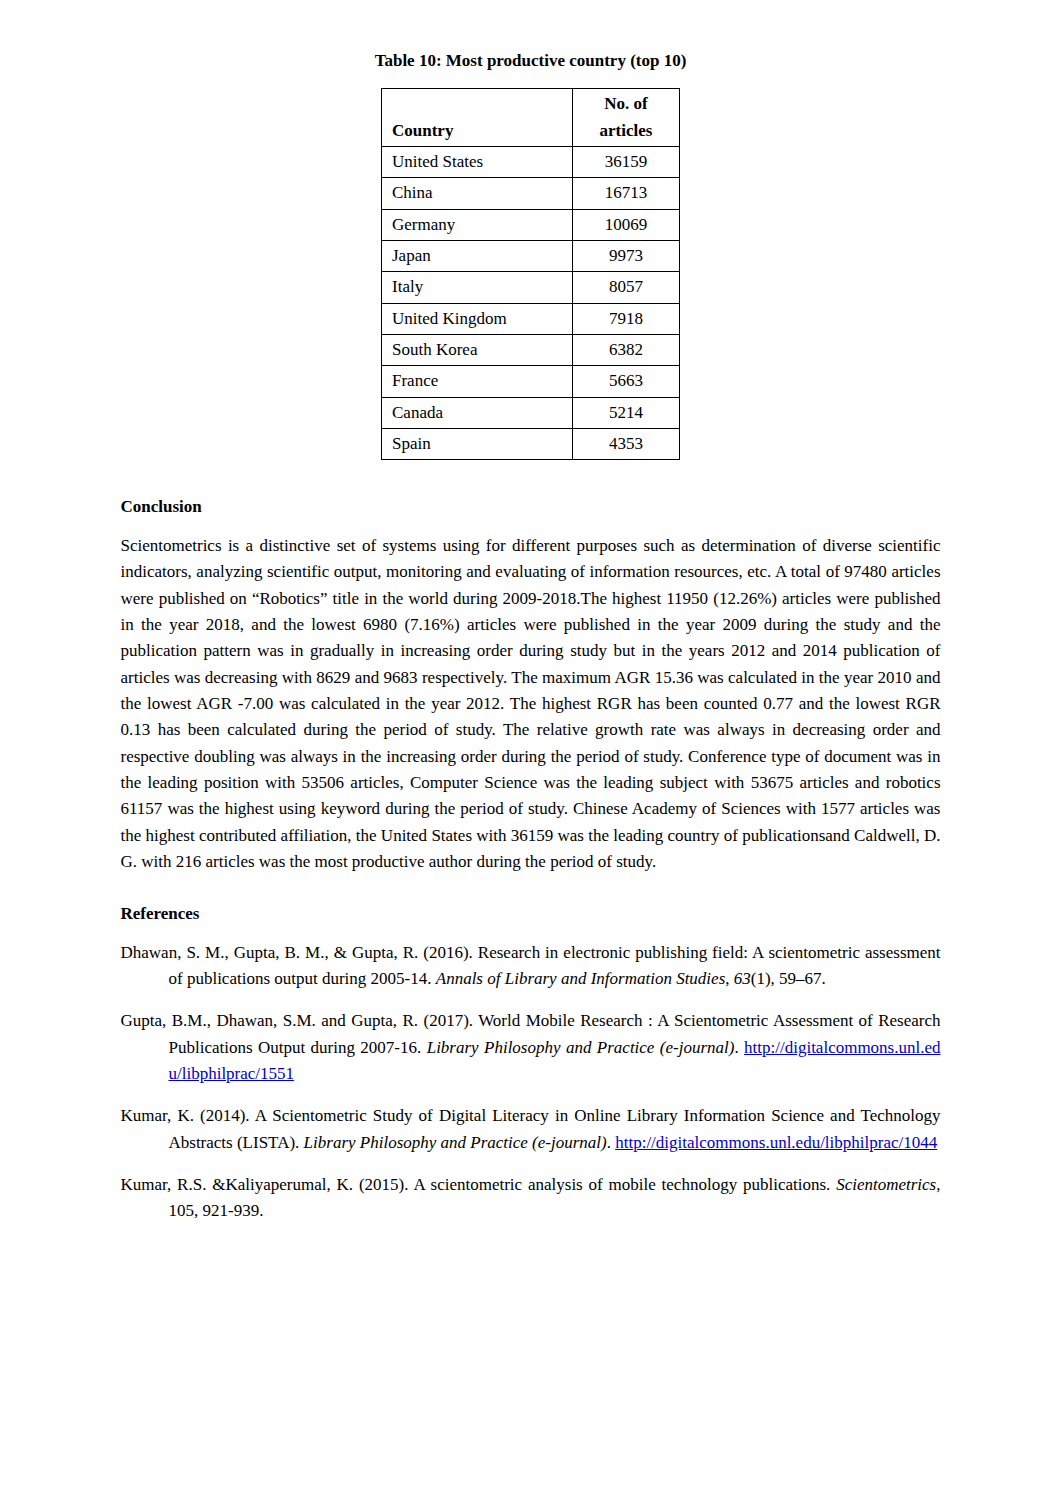Table 10: Most productive country (top 10)
| Country | No. of articles |
| --- | --- |
| United States | 36159 |
| China | 16713 |
| Germany | 10069 |
| Japan | 9973 |
| Italy | 8057 |
| United Kingdom | 7918 |
| South Korea | 6382 |
| France | 5663 |
| Canada | 5214 |
| Spain | 4353 |
Conclusion
Scientometrics is a distinctive set of systems using for different purposes such as determination of diverse scientific indicators, analyzing scientific output, monitoring and evaluating of information resources, etc. A total of 97480 articles were published on “Robotics” title in the world during 2009-2018.The highest 11950 (12.26%) articles were published in the year 2018, and the lowest 6980 (7.16%) articles were published in the year 2009 during the study and the publication pattern was in gradually in increasing order during study but in the years 2012 and 2014 publication of articles was decreasing with 8629 and 9683 respectively. The maximum AGR 15.36 was calculated in the year 2010 and the lowest AGR -7.00 was calculated in the year 2012. The highest RGR has been counted 0.77 and the lowest RGR 0.13 has been calculated during the period of study. The relative growth rate was always in decreasing order and respective doubling was always in the increasing order during the period of study. Conference type of document was in the leading position with 53506 articles, Computer Science was the leading subject with 53675 articles and robotics 61157 was the highest using keyword during the period of study. Chinese Academy of Sciences with 1577 articles was the highest contributed affiliation, the United States with 36159 was the leading country of publicationsand Caldwell, D. G. with 216 articles was the most productive author during the period of study.
References
Dhawan, S. M., Gupta, B. M., & Gupta, R. (2016). Research in electronic publishing field: A scientometric assessment of publications output during 2005-14. Annals of Library and Information Studies, 63(1), 59–67.
Gupta, B.M., Dhawan, S.M. and Gupta, R. (2017). World Mobile Research : A Scientometric Assessment of Research Publications Output during 2007-16. Library Philosophy and Practice (e-journal). http://digitalcommons.unl.edu/libphilprac/1551
Kumar, K. (2014). A Scientometric Study of Digital Literacy in Online Library Information Science and Technology Abstracts (LISTA). Library Philosophy and Practice (e-journal). http://digitalcommons.unl.edu/libphilprac/1044
Kumar, R.S. &Kaliyaperumal, K. (2015). A scientometric analysis of mobile technology publications. Scientometrics, 105, 921-939.